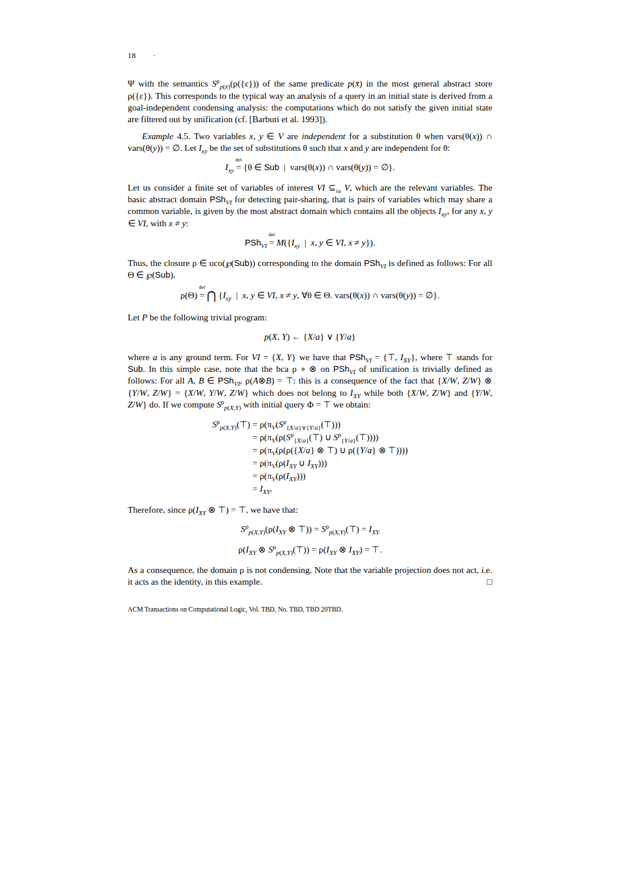18·
Ψ with the semantics Sρp(x̄)(ρ({ε})) of the same predicate p(x̄) in the most general abstract store ρ({ε}). This corresponds to the typical way an analysis of a query in an initial state is derived from a goal-independent condensing analysis: the computations which do not satisfy the given initial state are filtered out by unification (cf. [Barbuti et al. 1993]).
Example 4.5. Two variables x, y ∈ V are independent for a substitution θ when vars(θ(x)) ∩ vars(θ(y)) = ∅. Let Ixy be the set of substitutions θ such that x and y are independent for θ:
Ixy def= {θ ∈ Sub | vars(θ(x)) ∩ vars(θ(y)) = ∅}.
Let us consider a finite set of variables of interest VI ⊆fin V, which are the relevant variables. The basic abstract domain PShVI for detecting pair-sharing, that is pairs of variables which may share a common variable, is given by the most abstract domain which contains all the objects Ixy, for any x, y ∈ VI, with x ≠ y:
PShVI def= M({Ixy | x, y ∈ VI, x ≠ y}).
Thus, the closure ρ ∈ uco(℘(Sub)) corresponding to the domain PShVI is defined as follows: For all Θ ∈ ℘(Sub),
ρ(Θ) def= ⋂ {Ixy | x, y ∈ VI, x ≠ y, ∀θ ∈ Θ. vars(θ(x)) ∩ vars(θ(y)) = ∅}.
Let P be the following trivial program:
p(X, Y) ← {X/a} ∨ {Y/a}
where a is any ground term. For VI = {X, Y} we have that PShVI = {⊤, IXY}, where ⊤ stands for Sub. In this simple case, note that the bca ρ ∘ ⊗ on PShVI of unification is trivially defined as follows: For all A, B ∈ PShVI, ρ(A⊗B) = ⊤: this is a consequence of the fact that {X/W, Z/W} ⊗ {Y/W, Z/W} = {X/W, Y/W, Z/W} which does not belong to IXY while both {X/W, Z/W} and {Y/W, Z/W} do. If we compute Sρp(X,Y) with initial query Φ = ⊤ we obtain:
| S ρ p ( X , Y ) (⊤) | = ρ(π V ( S ρ { X / a }∨{ Y / a } (⊤))) |
| | = ρ(π V (ρ( S ρ { X / a } (⊤) ∪ S ρ { Y / a } (⊤)))) |
| | = ρ(π V (ρ(ρ({ X / a } ⊗ ⊤) ∪ ρ({ Y / a } ⊗ ⊤)))) |
| | = ρ(π V (ρ( I XY ∪ I XY ))) |
| | = ρ(π V (ρ( I XY ))) |
| | = I XY . |
Therefore, since ρ(IXY ⊗ ⊤) = ⊤, we have that:
Sρp(X,Y)(ρ(IXY ⊗ ⊤)) = Sρp(X,Y)(⊤) = IXY
ρ(IXY ⊗ Sρp(X,Y)(⊤)) = ρ(IXY ⊗ IXY) = ⊤.
As a consequence, the domain ρ is not condensing. Note that the variable projection does not act, i.e. it acts as the identity, in this example. □
ACM Transactions on Computational Logic, Vol. TBD, No. TBD, TBD 20TBD.